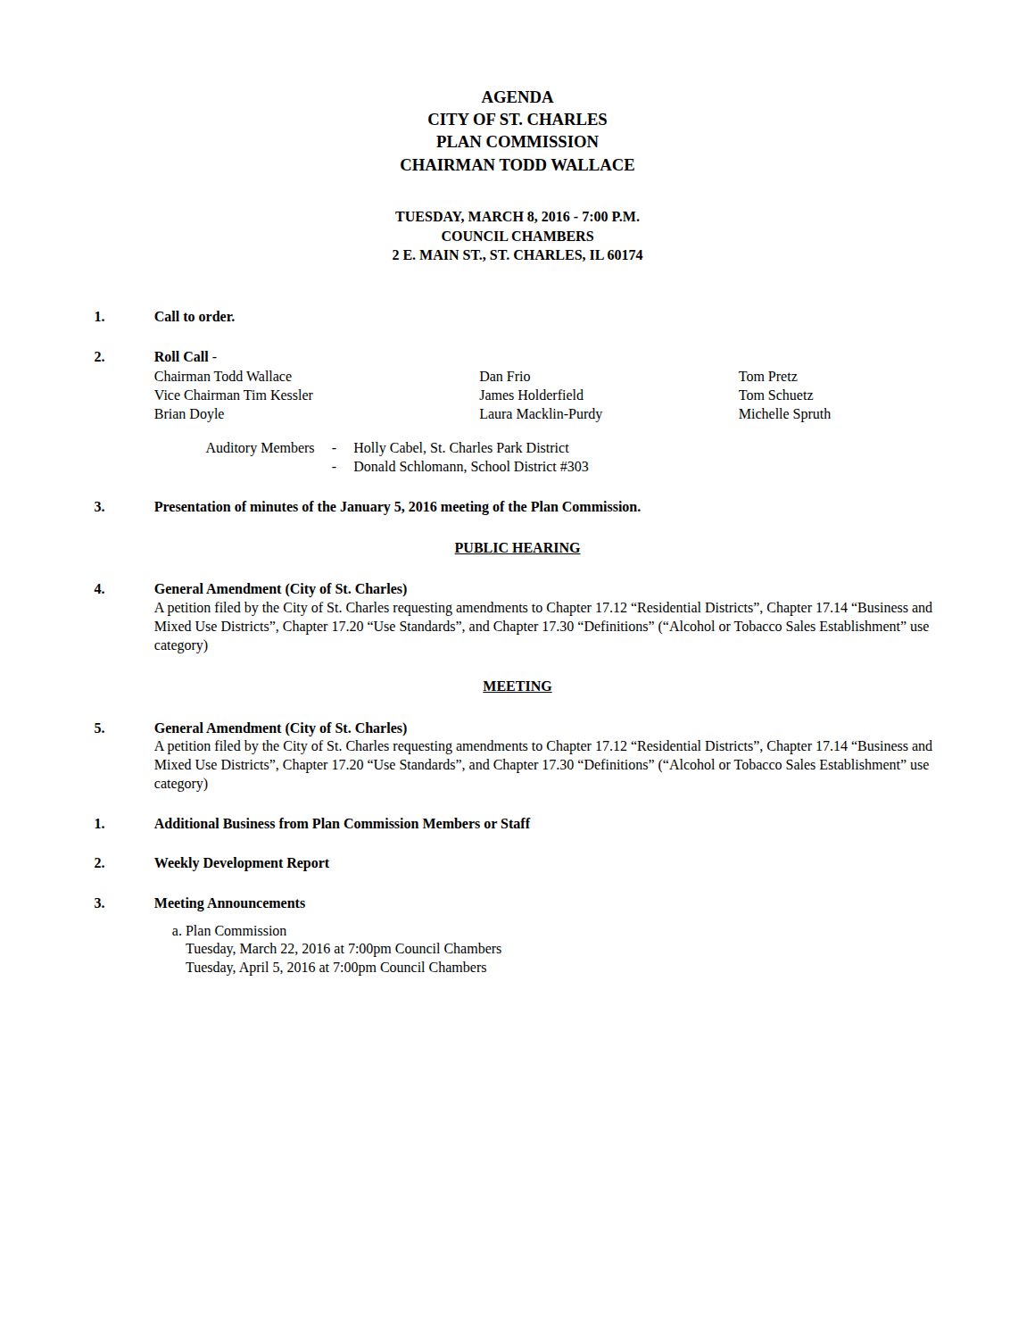AGENDA CITY OF ST. CHARLES PLAN COMMISSION CHAIRMAN TODD WALLACE
TUESDAY, MARCH 8, 2016 - 7:00 P.M. COUNCIL CHAMBERS 2 E. MAIN ST., ST. CHARLES, IL 60174
Call to order.
Roll Call -
| Chairman Todd Wallace | Dan Frio | Tom Pretz |
| Vice Chairman Tim Kessler | James Holderfield | Tom Schuetz |
| Brian Doyle | Laura Macklin-Purdy | Michelle Spruth |
| Auditory Members | - | Holly Cabel, St. Charles Park District |
| | - | Donald Schlomann, School District #303 |
Presentation of minutes of the January 5, 2016 meeting of the Plan Commission.
PUBLIC HEARING
General Amendment (City of St. Charles)
A petition filed by the City of St. Charles requesting amendments to Chapter 17.12 “Residential Districts”, Chapter 17.14 “Business and Mixed Use Districts”, Chapter 17.20 “Use Standards”, and Chapter 17.30 “Definitions” (“Alcohol or Tobacco Sales Establishment” use category)
MEETING
General Amendment (City of St. Charles)
A petition filed by the City of St. Charles requesting amendments to Chapter 17.12 “Residential Districts”, Chapter 17.14 “Business and Mixed Use Districts”, Chapter 17.20 “Use Standards”, and Chapter 17.30 “Definitions” (“Alcohol or Tobacco Sales Establishment” use category)
Additional Business from Plan Commission Members or Staff
Weekly Development Report
Meeting Announcements
Plan Commission
Tuesday, March 22, 2016 at 7:00pm Council Chambers
Tuesday, April 5, 2016 at 7:00pm Council Chambers